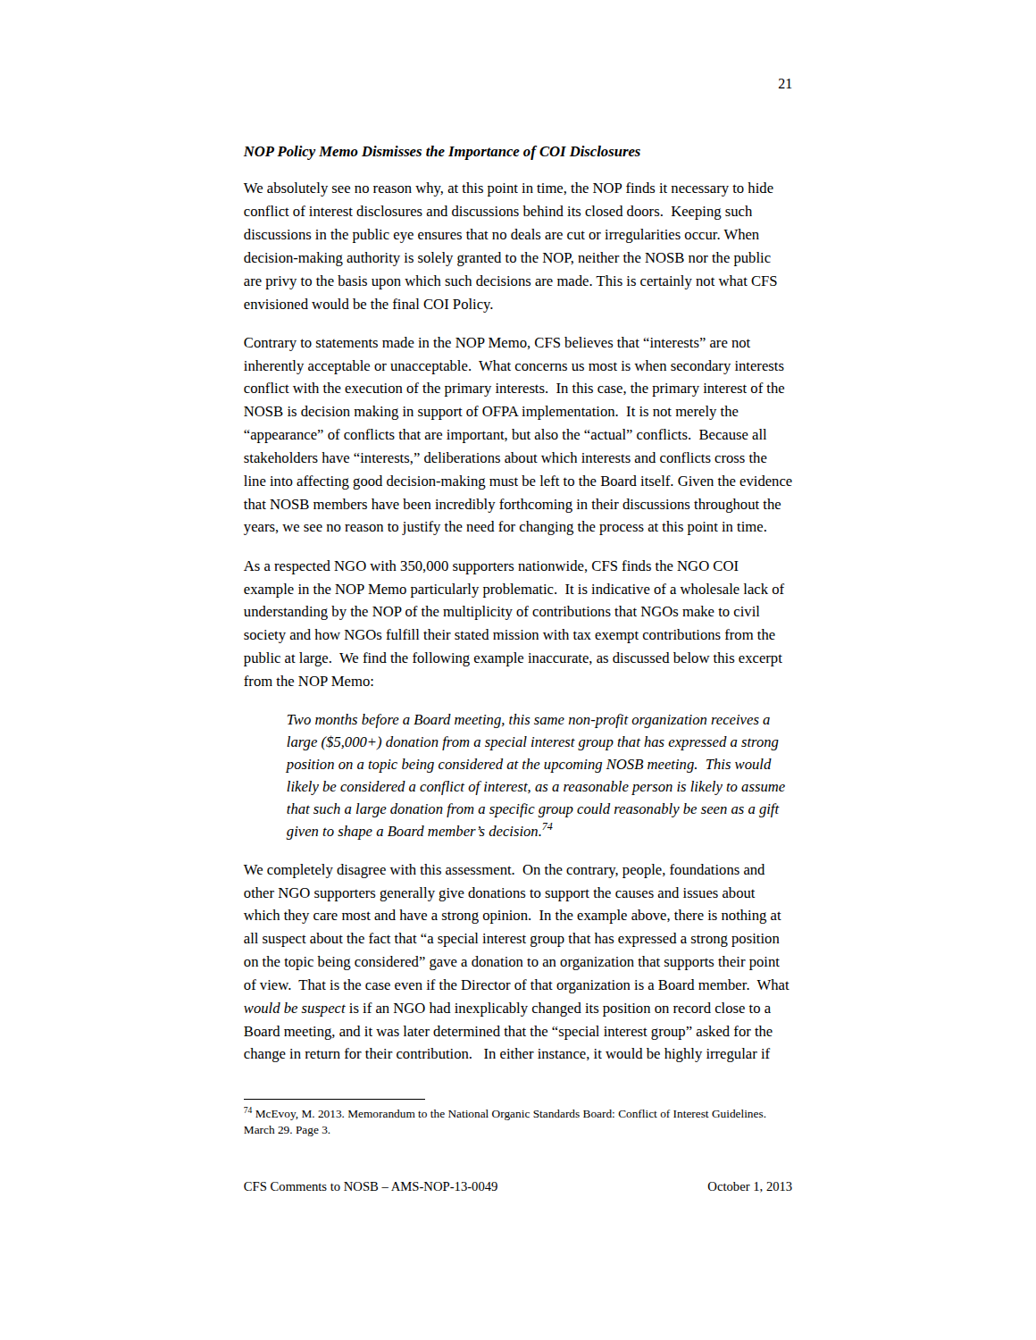21
NOP Policy Memo Dismisses the Importance of COI Disclosures
We absolutely see no reason why, at this point in time, the NOP finds it necessary to hide conflict of interest disclosures and discussions behind its closed doors. Keeping such discussions in the public eye ensures that no deals are cut or irregularities occur. When decision-making authority is solely granted to the NOP, neither the NOSB nor the public are privy to the basis upon which such decisions are made. This is certainly not what CFS envisioned would be the final COI Policy.
Contrary to statements made in the NOP Memo, CFS believes that “interests” are not inherently acceptable or unacceptable. What concerns us most is when secondary interests conflict with the execution of the primary interests. In this case, the primary interest of the NOSB is decision making in support of OFPA implementation. It is not merely the “appearance” of conflicts that are important, but also the “actual” conflicts. Because all stakeholders have “interests,” deliberations about which interests and conflicts cross the line into affecting good decision-making must be left to the Board itself. Given the evidence that NOSB members have been incredibly forthcoming in their discussions throughout the years, we see no reason to justify the need for changing the process at this point in time.
As a respected NGO with 350,000 supporters nationwide, CFS finds the NGO COI example in the NOP Memo particularly problematic. It is indicative of a wholesale lack of understanding by the NOP of the multiplicity of contributions that NGOs make to civil society and how NGOs fulfill their stated mission with tax exempt contributions from the public at large. We find the following example inaccurate, as discussed below this excerpt from the NOP Memo:
Two months before a Board meeting, this same non-profit organization receives a large ($5,000+) donation from a special interest group that has expressed a strong position on a topic being considered at the upcoming NOSB meeting. This would likely be considered a conflict of interest, as a reasonable person is likely to assume that such a large donation from a specific group could reasonably be seen as a gift given to shape a Board member’s decision.74
We completely disagree with this assessment. On the contrary, people, foundations and other NGO supporters generally give donations to support the causes and issues about which they care most and have a strong opinion. In the example above, there is nothing at all suspect about the fact that “a special interest group that has expressed a strong position on the topic being considered” gave a donation to an organization that supports their point of view. That is the case even if the Director of that organization is a Board member. What would be suspect is if an NGO had inexplicably changed its position on record close to a Board meeting, and it was later determined that the “special interest group” asked for the change in return for their contribution. In either instance, it would be highly irregular if
74 McEvoy, M. 2013. Memorandum to the National Organic Standards Board: Conflict of Interest Guidelines. March 29. Page 3.
CFS Comments to NOSB – AMS-NOP-13-0049 October 1, 2013